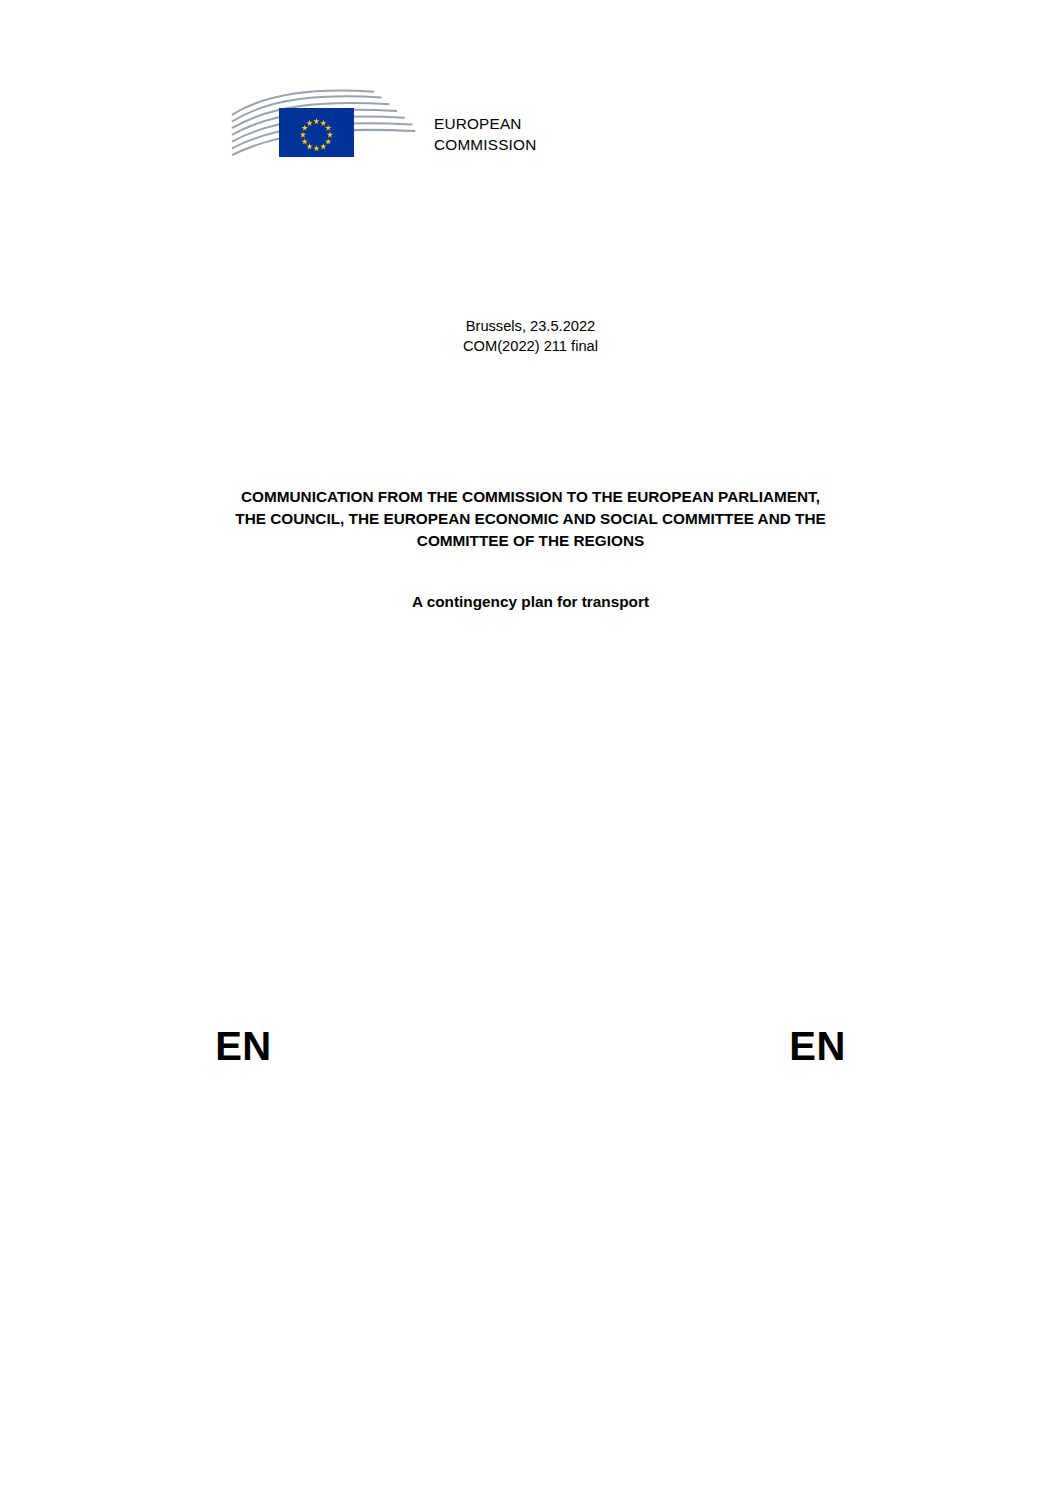EUROPEAN
COMMISSION
Brussels, 23.5.2022 COM(2022) 211 final
Communication from the Commission to the European Parliament, the Council, the European Economic and Social Committee and the Committee of the Regions
A contingency plan for transport
EN EN